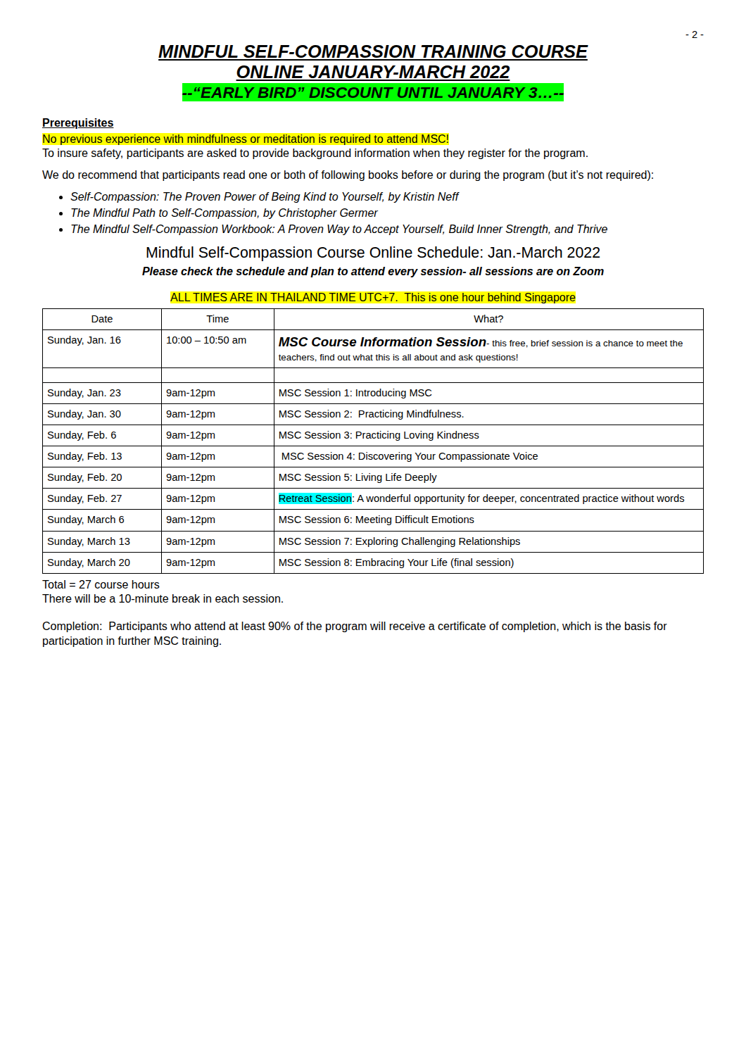- 2 -
MINDFUL SELF-COMPASSION TRAINING COURSE
ONLINE JANUARY-MARCH 2022
--“EARLY BIRD” DISCOUNT UNTIL JANUARY 3…--
Prerequisites
No previous experience with mindfulness or meditation is required to attend MSC!
To insure safety, participants are asked to provide background information when they register for the program.
We do recommend that participants read one or both of following books before or during the program (but it’s not required):
Self-Compassion: The Proven Power of Being Kind to Yourself, by Kristin Neff
The Mindful Path to Self-Compassion, by Christopher Germer
The Mindful Self-Compassion Workbook: A Proven Way to Accept Yourself, Build Inner Strength, and Thrive
Mindful Self-Compassion Course Online Schedule: Jan.-March 2022
Please check the schedule and plan to attend every session- all sessions are on Zoom
ALL TIMES ARE IN THAILAND TIME UTC+7. This is one hour behind Singapore
| Date | Time | What? |
| --- | --- | --- |
| Sunday, Jan. 16 | 10:00 – 10:50 am | MSC Course Information Session - this free, brief session is a chance to meet the teachers, find out what this is all about and ask questions! |
| Sunday, Jan. 23 | 9am-12pm | MSC Session 1: Introducing MSC |
| Sunday, Jan. 30 | 9am-12pm | MSC Session 2: Practicing Mindfulness. |
| Sunday, Feb. 6 | 9am-12pm | MSC Session 3: Practicing Loving Kindness |
| Sunday, Feb. 13 | 9am-12pm | MSC Session 4: Discovering Your Compassionate Voice |
| Sunday, Feb. 20 | 9am-12pm | MSC Session 5: Living Life Deeply |
| Sunday, Feb. 27 | 9am-12pm | Retreat Session : A wonderful opportunity for deeper, concentrated practice without words |
| Sunday, March 6 | 9am-12pm | MSC Session 6: Meeting Difficult Emotions |
| Sunday, March 13 | 9am-12pm | MSC Session 7: Exploring Challenging Relationships |
| Sunday, March 20 | 9am-12pm | MSC Session 8: Embracing Your Life (final session) |
Total = 27 course hours
There will be a 10-minute break in each session.
Completion: Participants who attend at least 90% of the program will receive a certificate of completion, which is the basis for participation in further MSC training.